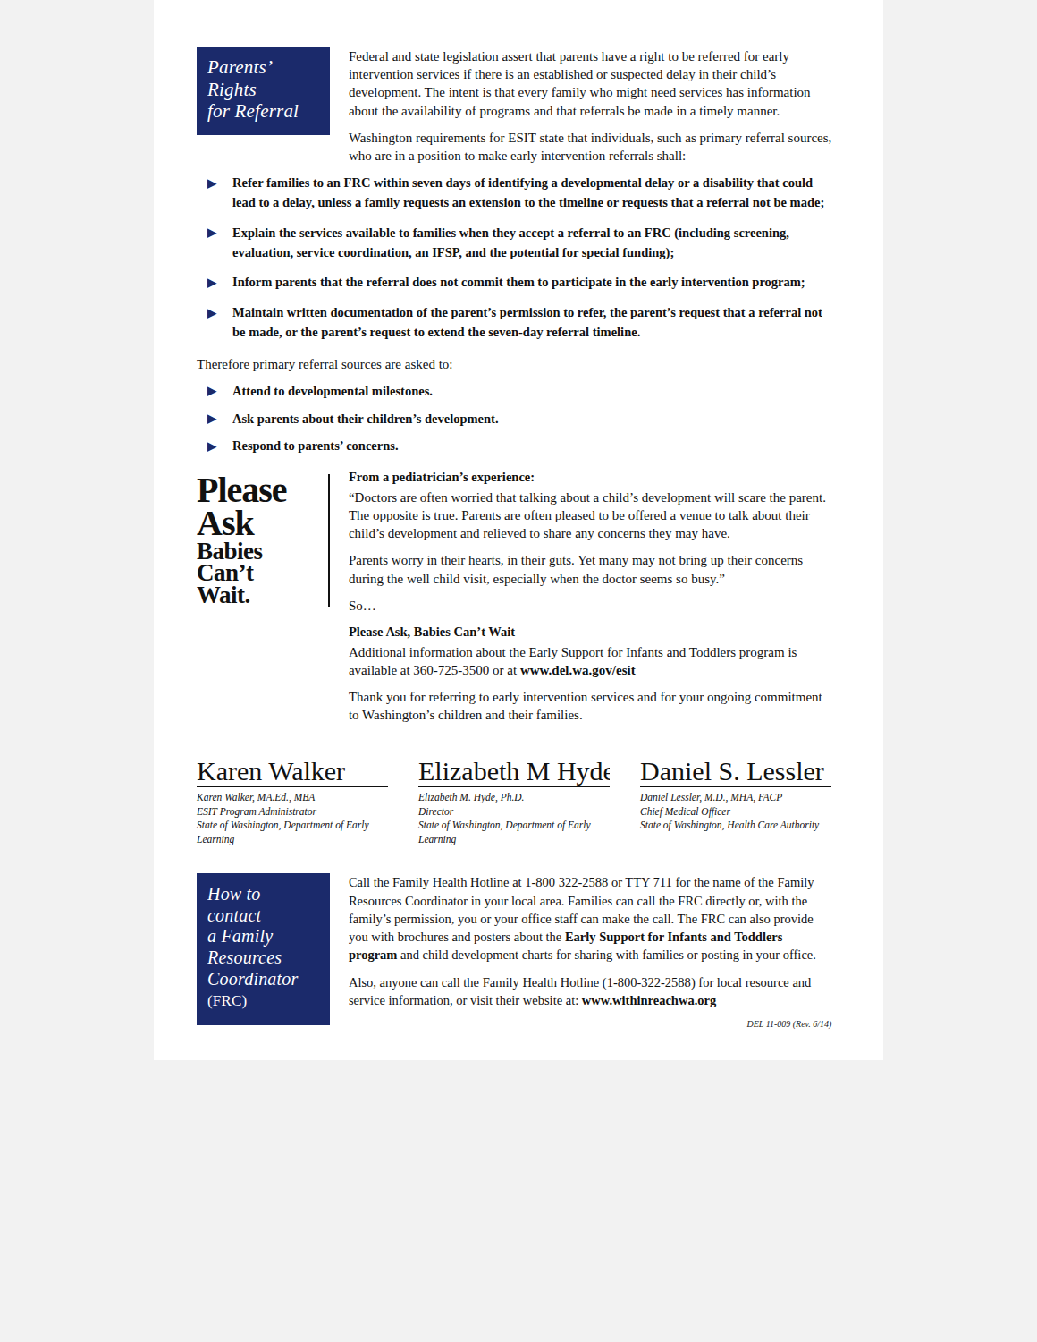Parents’
Rights
for Referral
Federal and state legislation assert that parents have a right to be referred for early intervention services if there is an established or suspected delay in their child’s development. The intent is that every family who might need services has information about the availability of programs and that referrals be made in a timely manner.
Washington requirements for ESIT state that individuals, such as primary referral sources, who are in a position to make early intervention referrals shall:
Refer families to an FRC within seven days of identifying a developmental delay or a disability that could lead to a delay, unless a family requests an extension to the timeline or requests that a referral not be made;
Explain the services available to families when they accept a referral to an FRC (including screening, evaluation, service coordination, an IFSP, and the potential for special funding);
Inform parents that the referral does not commit them to participate in the early intervention program;
Maintain written documentation of the parent’s permission to refer, the parent’s request that a referral not be made, or the parent’s request to extend the seven-day referral timeline.
Therefore primary referral sources are asked to:
Attend to developmental milestones.
Ask parents about their children’s development.
Respond to parents’ concerns.
Please
Ask
Babies Can’t
Wait.
From a pediatrician’s experience:
“Doctors are often worried that talking about a child’s development will scare the parent. The opposite is true. Parents are often pleased to be offered a venue to talk about their child’s development and relieved to share any concerns they may have.
Parents worry in their hearts, in their guts. Yet many may not bring up their concerns during the well child visit, especially when the doctor seems so busy.”
So…
Please Ask, Babies Can’t Wait
Additional information about the Early Support for Infants and Toddlers program is available at 360-725-3500 or at www.del.wa.gov/esit
Thank you for referring to early intervention services and for your ongoing commitment to Washington’s children and their families.
Karen Walker
Karen Walker, MA.Ed., MBA
ESIT Program Administrator
State of Washington, Department of Early Learning
Elizabeth M Hyde
Elizabeth M. Hyde, Ph.D.
Director
State of Washington, Department of Early Learning
Daniel S. Lessler
Daniel Lessler, M.D., MHA, FACP
Chief Medical Officer
State of Washington, Health Care Authority
How to contact
a Family
Resources
Coordinator
(FRC)
Call the Family Health Hotline at 1-800 322-2588 or TTY 711 for the name of the Family Resources Coordinator in your local area. Families can call the FRC directly or, with the family’s permission, you or your office staff can make the call. The FRC can also provide you with brochures and posters about the Early Support for Infants and Toddlers program and child development charts for sharing with families or posting in your office.
Also, anyone can call the Family Health Hotline (1-800-322-2588) for local resource and service information, or visit their website at: www.withinreachwa.org
DEL 11-009 (Rev. 6/14)